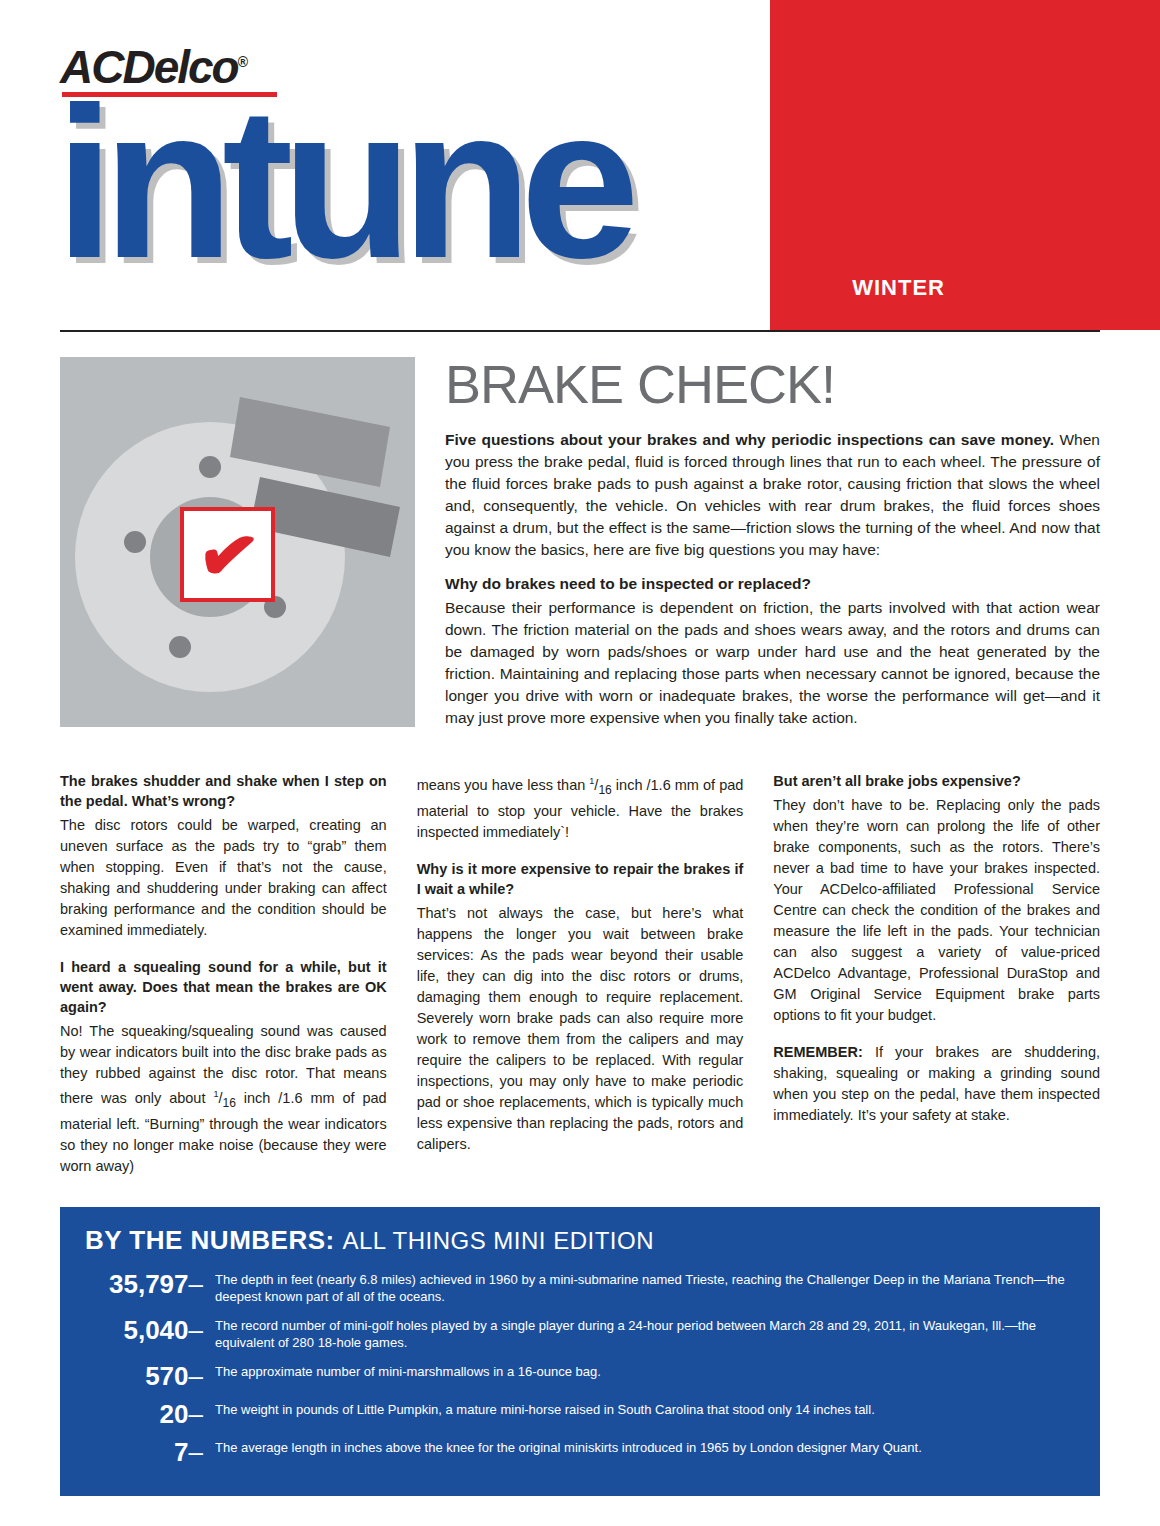ACDelco®
intune
WINTER
✔
BRAKE CHECK!
Five questions about your brakes and why periodic inspections can save money. When you press the brake pedal, fluid is forced through lines that run to each wheel. The pressure of the fluid forces brake pads to push against a brake rotor, causing friction that slows the wheel and, consequently, the vehicle. On vehicles with rear drum brakes, the fluid forces shoes against a drum, but the effect is the same—friction slows the turning of the wheel. And now that you know the basics, here are five big questions you may have:
Why do brakes need to be inspected or replaced?
Because their performance is dependent on friction, the parts involved with that action wear down. The friction material on the pads and shoes wears away, and the rotors and drums can be damaged by worn pads/shoes or warp under hard use and the heat generated by the friction. Maintaining and replacing those parts when necessary cannot be ignored, because the longer you drive with worn or inadequate brakes, the worse the performance will get—and it may just prove more expensive when you finally take action.
The brakes shudder and shake when I step on the pedal. What’s wrong?
The disc rotors could be warped, creating an uneven surface as the pads try to “grab” them when stopping. Even if that’s not the cause, shaking and shuddering under braking can affect braking performance and the condition should be examined immediately.
I heard a squealing sound for a while, but it went away. Does that mean the brakes are OK again?
No! The squeaking/squealing sound was caused by wear indicators built into the disc brake pads as they rubbed against the disc rotor. That means there was only about 1/16 inch /1.6 mm of pad material left. “Burning” through the wear indicators so they no longer make noise (because they were worn away)
means you have less than 1/16 inch /1.6 mm of pad material to stop your vehicle. Have the brakes inspected immediately`!
Why is it more expensive to repair the brakes if I wait a while?
That’s not always the case, but here’s what happens the longer you wait between brake services: As the pads wear beyond their usable life, they can dig into the disc rotors or drums, damaging them enough to require replacement. Severely worn brake pads can also require more work to remove them from the calipers and may require the calipers to be replaced. With regular inspections, you may only have to make periodic pad or shoe replacements, which is typically much less expensive than replacing the pads, rotors and calipers.
But aren’t all brake jobs expensive?
They don’t have to be. Replacing only the pads when they’re worn can prolong the life of other brake components, such as the rotors. There’s never a bad time to have your brakes inspected. Your ACDelco-affiliated Professional Service Centre can check the condition of the brakes and measure the life left in the pads. Your technician can also suggest a variety of value-priced ACDelco Advantage, Professional DuraStop and GM Original Service Equipment brake parts options to fit your budget.
REMEMBER: If your brakes are shuddering, shaking, squealing or making a grinding sound when you step on the pedal, have them inspected immediately. It’s your safety at stake.
BY THE NUMBERS: ALL THINGS MINI EDITION
| 35,797 – | The depth in feet (nearly 6.8 miles) achieved in 1960 by a mini-submarine named Trieste, reaching the Challenger Deep in the Mariana Trench—the deepest known part of all of the oceans. |
| 5,040 – | The record number of mini-golf holes played by a single player during a 24-hour period between March 28 and 29, 2011, in Waukegan, Ill.—the equivalent of 280 18-hole games. |
| 570 – | The approximate number of mini-marshmallows in a 16-ounce bag. |
| 20 – | The weight in pounds of Little Pumpkin, a mature mini-horse raised in South Carolina that stood only 14 inches tall. |
| 7 – | The average length in inches above the knee for the original miniskirts introduced in 1965 by London designer Mary Quant. |